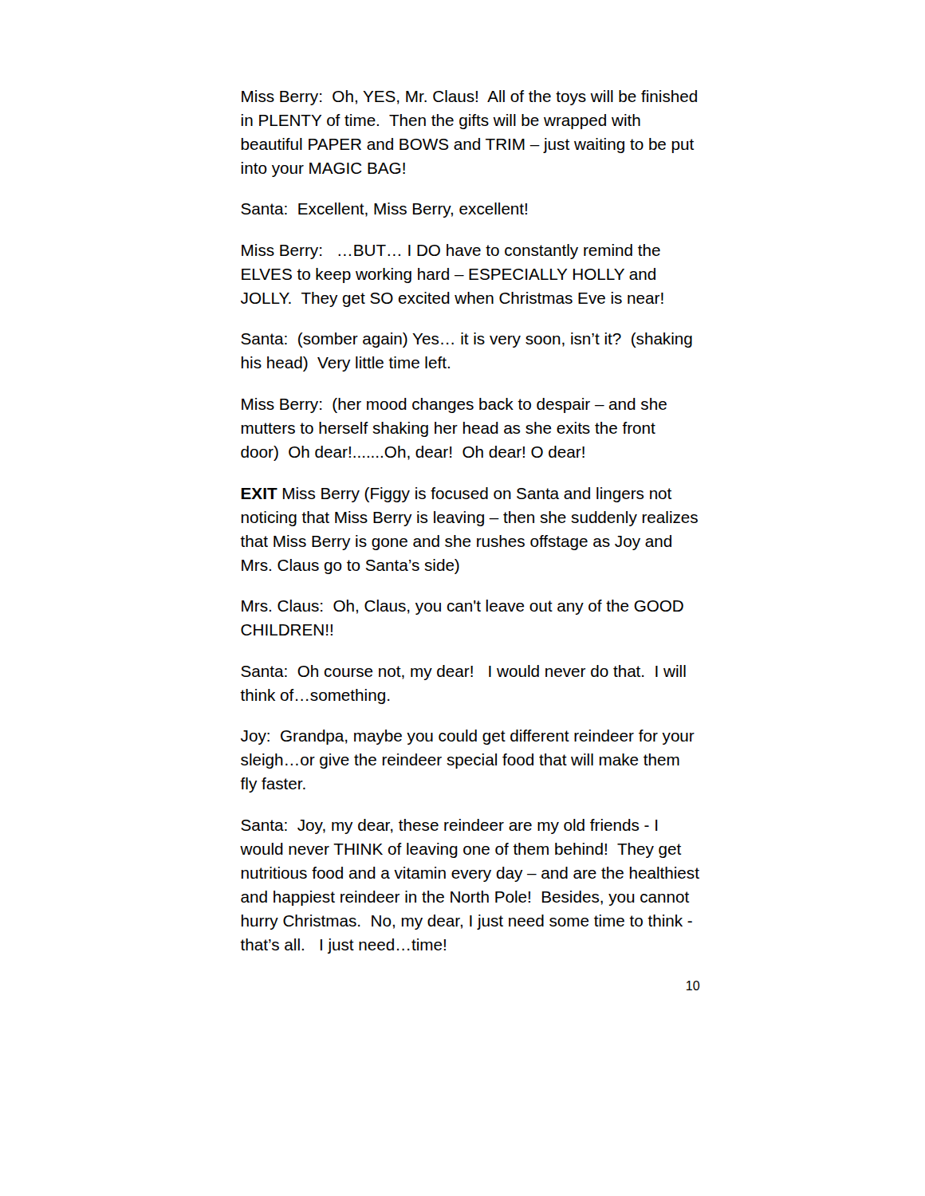Miss Berry: Oh, YES, Mr. Claus! All of the toys will be finished in PLENTY of time. Then the gifts will be wrapped with beautiful PAPER and BOWS and TRIM – just waiting to be put into your MAGIC BAG!
Santa: Excellent, Miss Berry, excellent!
Miss Berry: …BUT… I DO have to constantly remind the ELVES to keep working hard – ESPECIALLY HOLLY and JOLLY. They get SO excited when Christmas Eve is near!
Santa: (somber again) Yes… it is very soon, isn’t it? (shaking his head) Very little time left.
Miss Berry: (her mood changes back to despair – and she mutters to herself shaking her head as she exits the front door) Oh dear!.......Oh, dear! Oh dear! O dear!
EXIT Miss Berry (Figgy is focused on Santa and lingers not noticing that Miss Berry is leaving – then she suddenly realizes that Miss Berry is gone and she rushes offstage as Joy and Mrs. Claus go to Santa’s side)
Mrs. Claus: Oh, Claus, you can't leave out any of the GOOD CHILDREN!!
Santa: Oh course not, my dear! I would never do that. I will think of…something.
Joy: Grandpa, maybe you could get different reindeer for your sleigh…or give the reindeer special food that will make them fly faster.
Santa: Joy, my dear, these reindeer are my old friends - I would never THINK of leaving one of them behind! They get nutritious food and a vitamin every day – and are the healthiest and happiest reindeer in the North Pole! Besides, you cannot hurry Christmas. No, my dear, I just need some time to think - that’s all. I just need…time!
10